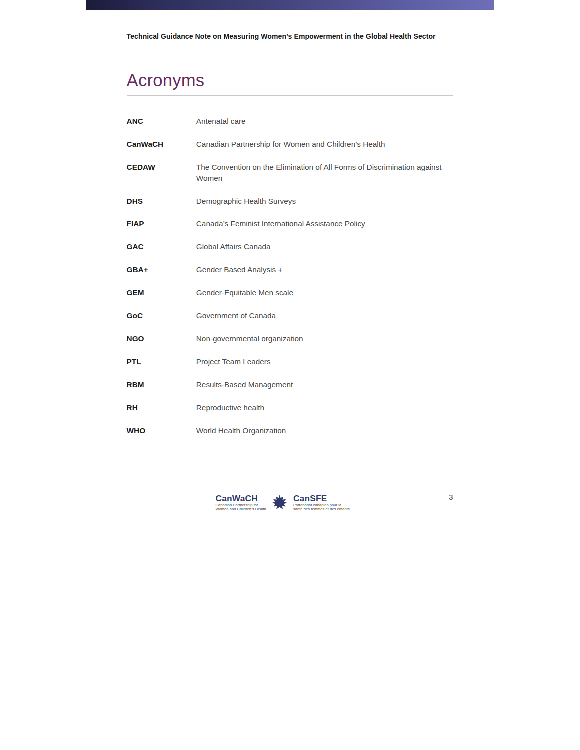Technical Guidance Note on Measuring Women’s Empowerment in the Global Health Sector
Acronyms
ANC
Antenatal care
CanWaCH
Canadian Partnership for Women and Children’s Health
CEDAW
The Convention on the Elimination of All Forms of Discrimination against Women
DHS
Demographic Health Surveys
FIAP
Canada’s Feminist International Assistance Policy
GAC
Global Affairs Canada
GBA+
Gender Based Analysis +
GEM
Gender-Equitable Men scale
GoC
Government of Canada
NGO
Non-governmental organization
PTL
Project Team Leaders
RBM
Results-Based Management
RH
Reproductive health
WHO
World Health Organization
CanWaCH
Canadian Partnership for
Women and Children’s Health
CanSFE
Partenariat canadien pour la
santé des femmes et des enfants
3